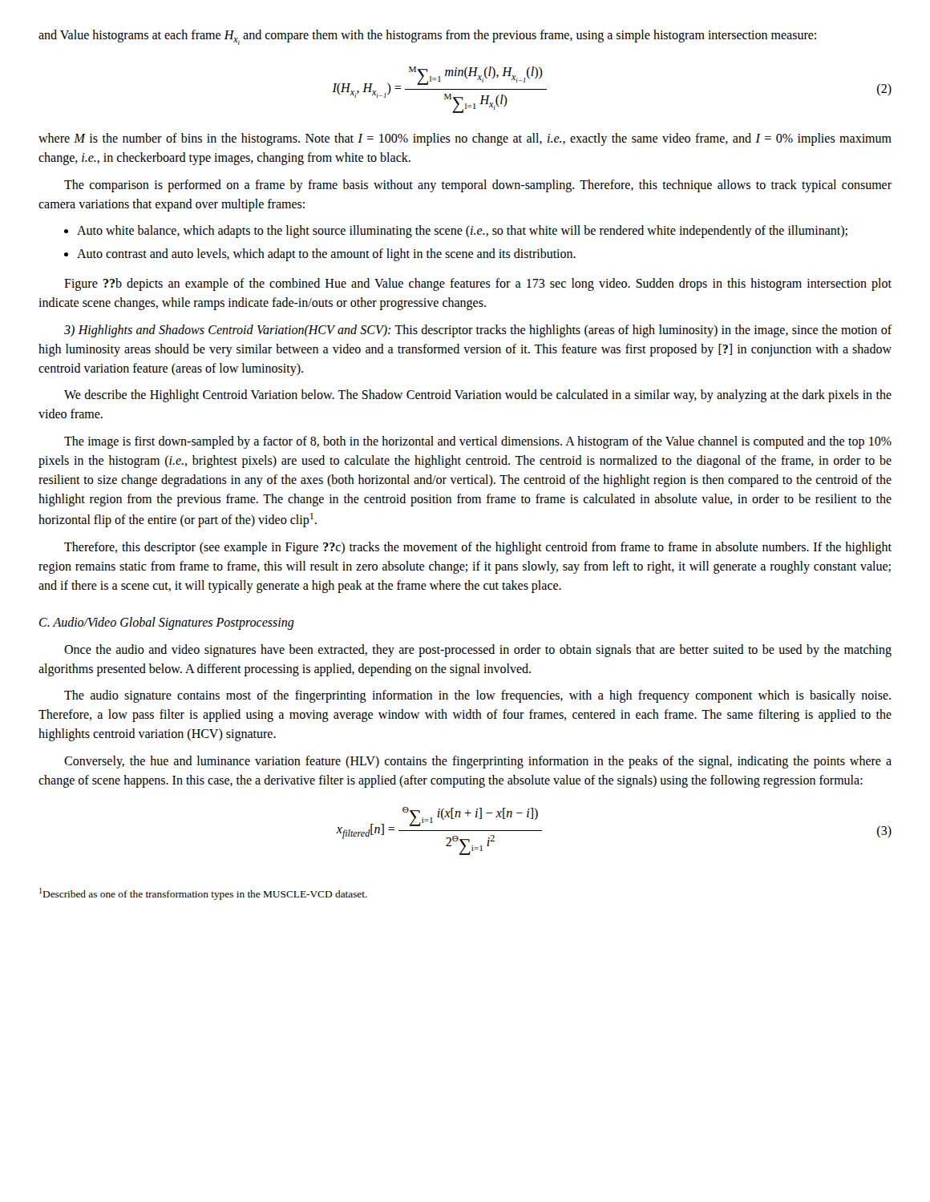and Value histograms at each frame Hxi and compare them with the histograms from the previous frame, using a simple histogram intersection measure:
I(Hxi, Hxi−1) = M ∑ l=1 min(Hxi(l), Hxi−1(l)) M ∑ l=1 Hxi(l)
(2)
where M is the number of bins in the histograms. Note that I = 100% implies no change at all, i.e., exactly the same video frame, and I = 0% implies maximum change, i.e., in checkerboard type images, changing from white to black.
The comparison is performed on a frame by frame basis without any temporal down-sampling. Therefore, this technique allows to track typical consumer camera variations that expand over multiple frames:
Auto white balance, which adapts to the light source illuminating the scene (i.e., so that white will be rendered white independently of the illuminant);
Auto contrast and auto levels, which adapt to the amount of light in the scene and its distribution.
Figure ??b depicts an example of the combined Hue and Value change features for a 173 sec long video. Sudden drops in this histogram intersection plot indicate scene changes, while ramps indicate fade-in/outs or other progressive changes.
3) Highlights and Shadows Centroid Variation(HCV and SCV): This descriptor tracks the highlights (areas of high luminosity) in the image, since the motion of high luminosity areas should be very similar between a video and a transformed version of it. This feature was first proposed by [?] in conjunction with a shadow centroid variation feature (areas of low luminosity).
We describe the Highlight Centroid Variation below. The Shadow Centroid Variation would be calculated in a similar way, by analyzing at the dark pixels in the video frame.
The image is first down-sampled by a factor of 8, both in the horizontal and vertical dimensions. A histogram of the Value channel is computed and the top 10% pixels in the histogram (i.e., brightest pixels) are used to calculate the highlight centroid. The centroid is normalized to the diagonal of the frame, in order to be resilient to size change degradations in any of the axes (both horizontal and/or vertical). The centroid of the highlight region is then compared to the centroid of the highlight region from the previous frame. The change in the centroid position from frame to frame is calculated in absolute value, in order to be resilient to the horizontal flip of the entire (or part of the) video clip1.
Therefore, this descriptor (see example in Figure ??c) tracks the movement of the highlight centroid from frame to frame in absolute numbers. If the highlight region remains static from frame to frame, this will result in zero absolute change; if it pans slowly, say from left to right, it will generate a roughly constant value; and if there is a scene cut, it will typically generate a high peak at the frame where the cut takes place.
C. Audio/Video Global Signatures Postprocessing
Once the audio and video signatures have been extracted, they are post-processed in order to obtain signals that are better suited to be used by the matching algorithms presented below. A different processing is applied, depending on the signal involved.
The audio signature contains most of the fingerprinting information in the low frequencies, with a high frequency component which is basically noise. Therefore, a low pass filter is applied using a moving average window with width of four frames, centered in each frame. The same filtering is applied to the highlights centroid variation (HCV) signature.
Conversely, the hue and luminance variation feature (HLV) contains the fingerprinting information in the peaks of the signal, indicating the points where a change of scene happens. In this case, the a derivative filter is applied (after computing the absolute value of the signals) using the following regression formula:
xfiltered[n] = Θ ∑ i=1 i(x[n + i] − x[n − i]) 2Θ ∑ i=1 i2
(3)
1Described as one of the transformation types in the MUSCLE-VCD dataset.